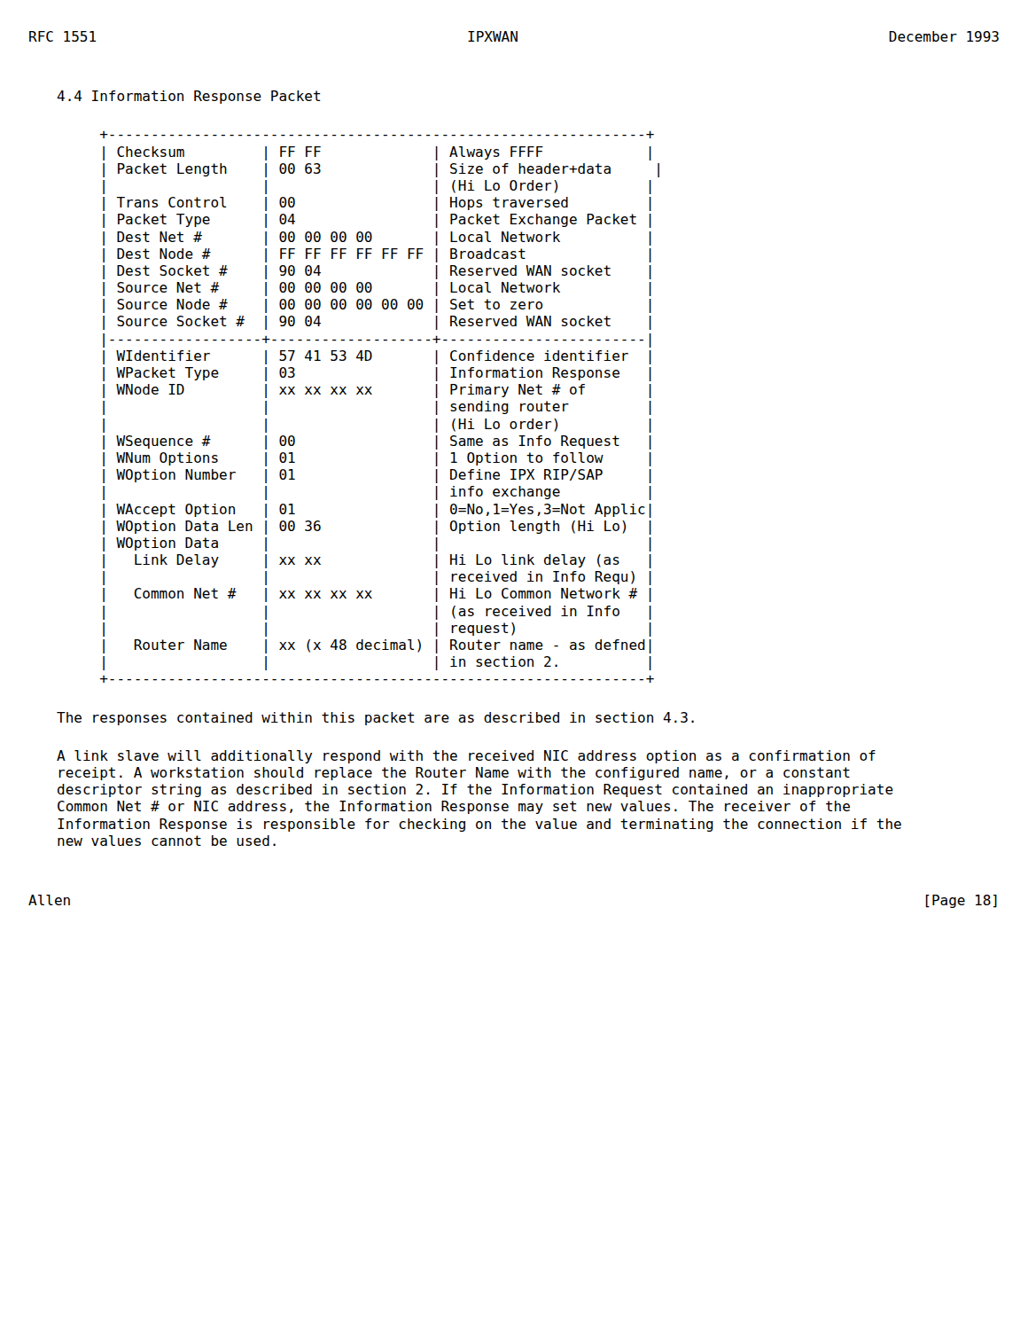RFC 1551 IPXWAN December 1993
4.4 Information Response Packet
     +---------------------------------------------------------------+
     | Checksum         | FF FF             | Always FFFF            |
     | Packet Length    | 00 63             | Size of header+data     |
     |                  |                   | (Hi Lo Order)          |
     | Trans Control    | 00                | Hops traversed         |
     | Packet Type      | 04                | Packet Exchange Packet |
     | Dest Net #       | 00 00 00 00       | Local Network          |
     | Dest Node #      | FF FF FF FF FF FF | Broadcast              |
     | Dest Socket #    | 90 04             | Reserved WAN socket    |
     | Source Net #     | 00 00 00 00       | Local Network          |
     | Source Node #    | 00 00 00 00 00 00 | Set to zero            |
     | Source Socket #  | 90 04             | Reserved WAN socket    |
     |------------------+-------------------+------------------------|
     | WIdentifier      | 57 41 53 4D       | Confidence identifier  |
     | WPacket Type     | 03                | Information Response   |
     | WNode ID         | xx xx xx xx       | Primary Net # of       |
     |                  |                   | sending router         |
     |                  |                   | (Hi Lo order)          |
     | WSequence #      | 00                | Same as Info Request   |
     | WNum Options     | 01                | 1 Option to follow     |
     | WOption Number   | 01                | Define IPX RIP/SAP     |
     |                  |                   | info exchange          |
     | WAccept Option   | 01                | 0=No,1=Yes,3=Not Applic|
     | WOption Data Len | 00 36             | Option length (Hi Lo)  |
     | WOption Data     |                   |                        |
     |   Link Delay     | xx xx             | Hi Lo link delay (as   |
     |                  |                   | received in Info Requ) |
     |   Common Net #   | xx xx xx xx       | Hi Lo Common Network # |
     |                  |                   | (as received in Info   |
     |                  |                   | request)               |
     |   Router Name    | xx (x 48 decimal) | Router name - as defned|
     |                  |                   | in section 2.          |
     +---------------------------------------------------------------+
The responses contained within this packet are as described in section 4.3.
A link slave will additionally respond with the received NIC address option as a confirmation of receipt. A workstation should replace the Router Name with the configured name, or a constant descriptor string as described in section 2. If the Information Request contained an inappropriate Common Net # or NIC address, the Information Response may set new values. The receiver of the Information Response is responsible for checking on the value and terminating the connection if the new values cannot be used.
Allen [Page 18]